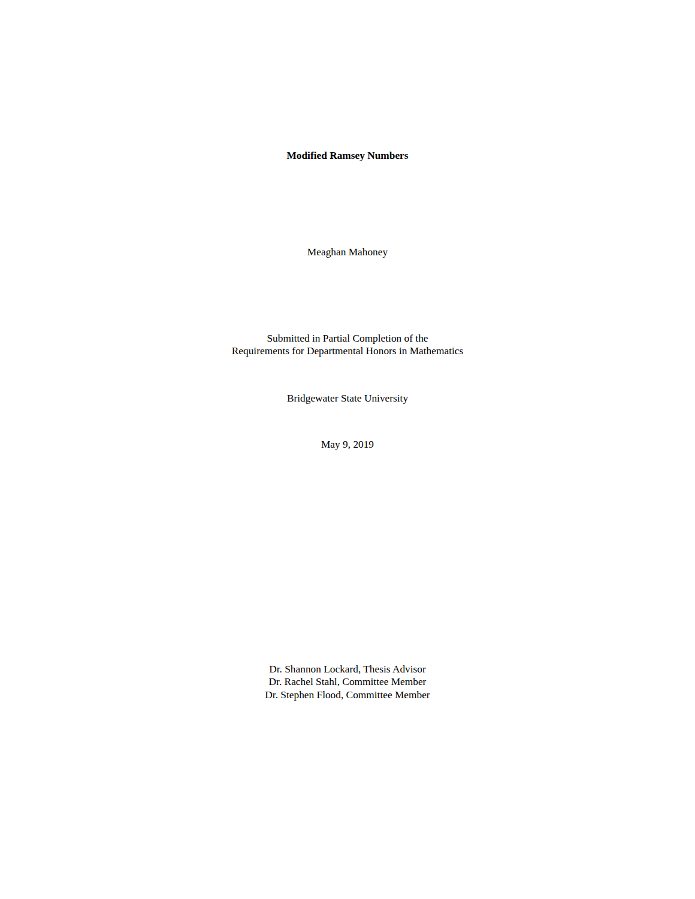Modified Ramsey Numbers
Meaghan Mahoney
Submitted in Partial Completion of the
Requirements for Departmental Honors in Mathematics
Bridgewater State University
May 9, 2019
Dr. Shannon Lockard, Thesis Advisor
Dr. Rachel Stahl, Committee Member
Dr. Stephen Flood, Committee Member